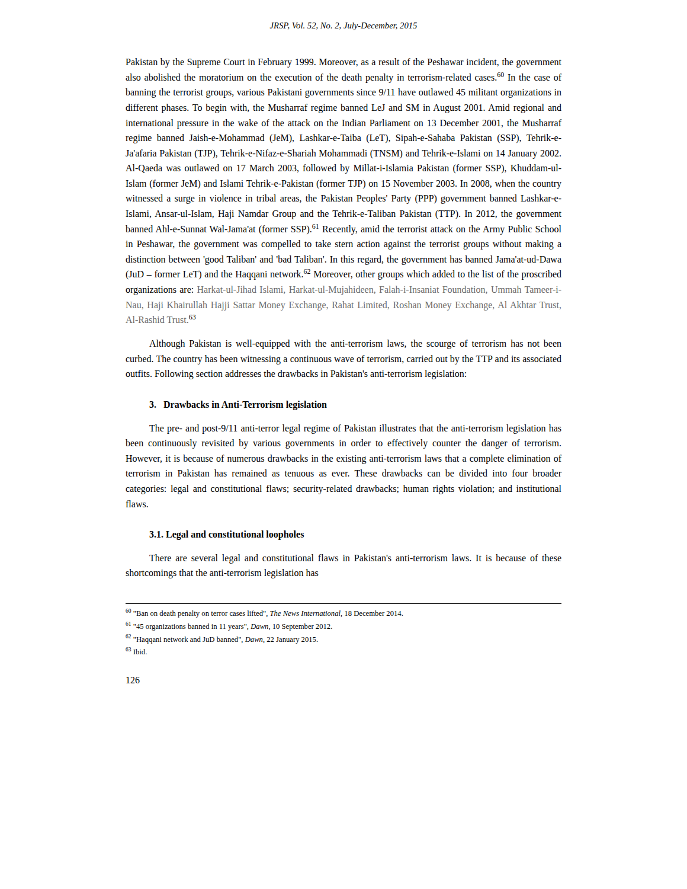JRSP, Vol. 52, No. 2, July-December, 2015
Pakistan by the Supreme Court in February 1999. Moreover, as a result of the Peshawar incident, the government also abolished the moratorium on the execution of the death penalty in terrorism-related cases.60 In the case of banning the terrorist groups, various Pakistani governments since 9/11 have outlawed 45 militant organizations in different phases. To begin with, the Musharraf regime banned LeJ and SM in August 2001. Amid regional and international pressure in the wake of the attack on the Indian Parliament on 13 December 2001, the Musharraf regime banned Jaish-e-Mohammad (JeM), Lashkar-e-Taiba (LeT), Sipah-e-Sahaba Pakistan (SSP), Tehrik-e-Ja'afaria Pakistan (TJP), Tehrik-e-Nifaz-e-Shariah Mohammadi (TNSM) and Tehrik-e-Islami on 14 January 2002. Al-Qaeda was outlawed on 17 March 2003, followed by Millat-i-Islamia Pakistan (former SSP), Khuddam-ul-Islam (former JeM) and Islami Tehrik-e-Pakistan (former TJP) on 15 November 2003. In 2008, when the country witnessed a surge in violence in tribal areas, the Pakistan Peoples' Party (PPP) government banned Lashkar-e-Islami, Ansar-ul-Islam, Haji Namdar Group and the Tehrik-e-Taliban Pakistan (TTP). In 2012, the government banned Ahl-e-Sunnat Wal-Jama'at (former SSP).61 Recently, amid the terrorist attack on the Army Public School in Peshawar, the government was compelled to take stern action against the terrorist groups without making a distinction between 'good Taliban' and 'bad Taliban'. In this regard, the government has banned Jama'at-ud-Dawa (JuD – former LeT) and the Haqqani network.62 Moreover, other groups which added to the list of the proscribed organizations are: Harkat-ul-Jihad Islami, Harkat-ul-Mujahideen, Falah-i-Insaniat Foundation, Ummah Tameer-i-Nau, Haji Khairullah Hajji Sattar Money Exchange, Rahat Limited, Roshan Money Exchange, Al Akhtar Trust, Al-Rashid Trust.63
Although Pakistan is well-equipped with the anti-terrorism laws, the scourge of terrorism has not been curbed. The country has been witnessing a continuous wave of terrorism, carried out by the TTP and its associated outfits. Following section addresses the drawbacks in Pakistan's anti-terrorism legislation:
3. Drawbacks in Anti-Terrorism legislation
The pre- and post-9/11 anti-terror legal regime of Pakistan illustrates that the anti-terrorism legislation has been continuously revisited by various governments in order to effectively counter the danger of terrorism. However, it is because of numerous drawbacks in the existing anti-terrorism laws that a complete elimination of terrorism in Pakistan has remained as tenuous as ever. These drawbacks can be divided into four broader categories: legal and constitutional flaws; security-related drawbacks; human rights violation; and institutional flaws.
3.1. Legal and constitutional loopholes
There are several legal and constitutional flaws in Pakistan's anti-terrorism laws. It is because of these shortcomings that the anti-terrorism legislation has
60"Ban on death penalty on terror cases lifted", The News International, 18 December 2014.
61"45 organizations banned in 11 years", Dawn, 10 September 2012.
62"Haqqani network and JuD banned", Dawn, 22 January 2015.
63Ibid.
126